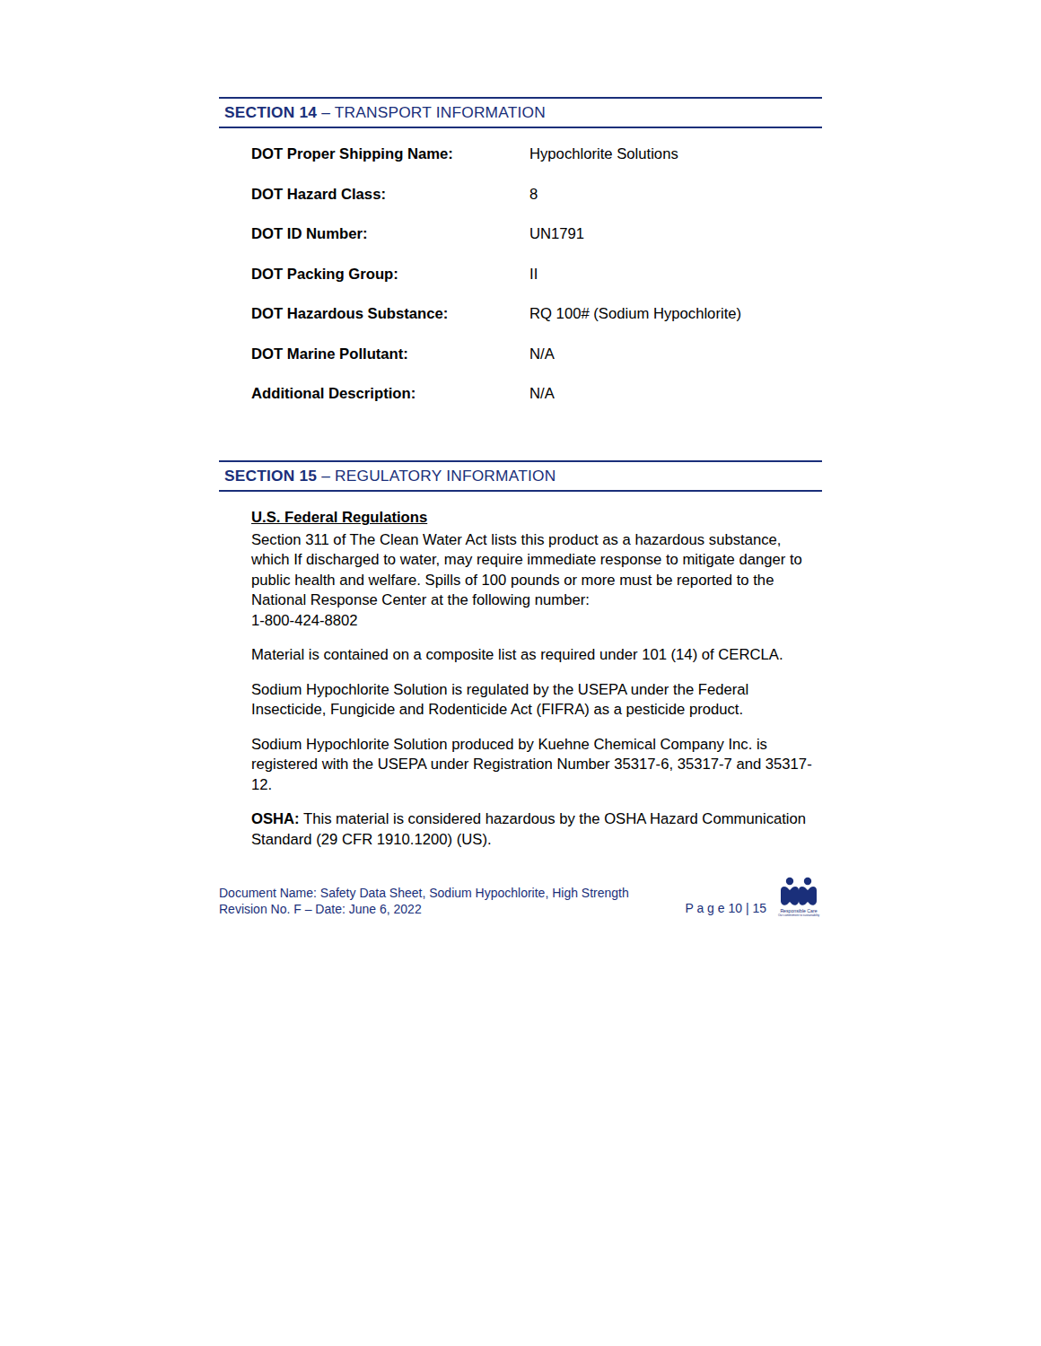SECTION 14 – TRANSPORT INFORMATION
| DOT Proper Shipping Name: | Hypochlorite Solutions |
| DOT Hazard Class: | 8 |
| DOT ID Number: | UN1791 |
| DOT Packing Group: | II |
| DOT Hazardous Substance: | RQ 100# (Sodium Hypochlorite) |
| DOT Marine Pollutant: | N/A |
| Additional Description: | N/A |
SECTION 15 – REGULATORY INFORMATION
U.S. Federal Regulations
Section 311 of The Clean Water Act lists this product as a hazardous substance, which If discharged to water, may require immediate response to mitigate danger to public health and welfare. Spills of 100 pounds or more must be reported to the National Response Center at the following number:
1-800-424-8802
Material is contained on a composite list as required under 101 (14) of CERCLA.
Sodium Hypochlorite Solution is regulated by the USEPA under the Federal Insecticide, Fungicide and Rodenticide Act (FIFRA) as a pesticide product.
Sodium Hypochlorite Solution produced by Kuehne Chemical Company Inc. is registered with the USEPA under Registration Number 35317-6, 35317-7 and 35317-12.
OSHA: This material is considered hazardous by the OSHA Hazard Communication Standard (29 CFR 1910.1200) (US).
Document Name: Safety Data Sheet, Sodium Hypochlorite, High Strength
Revision No. F – Date: June 6, 2022
P a g e 10 | 15
Responsible Care Our commitment to sustainability